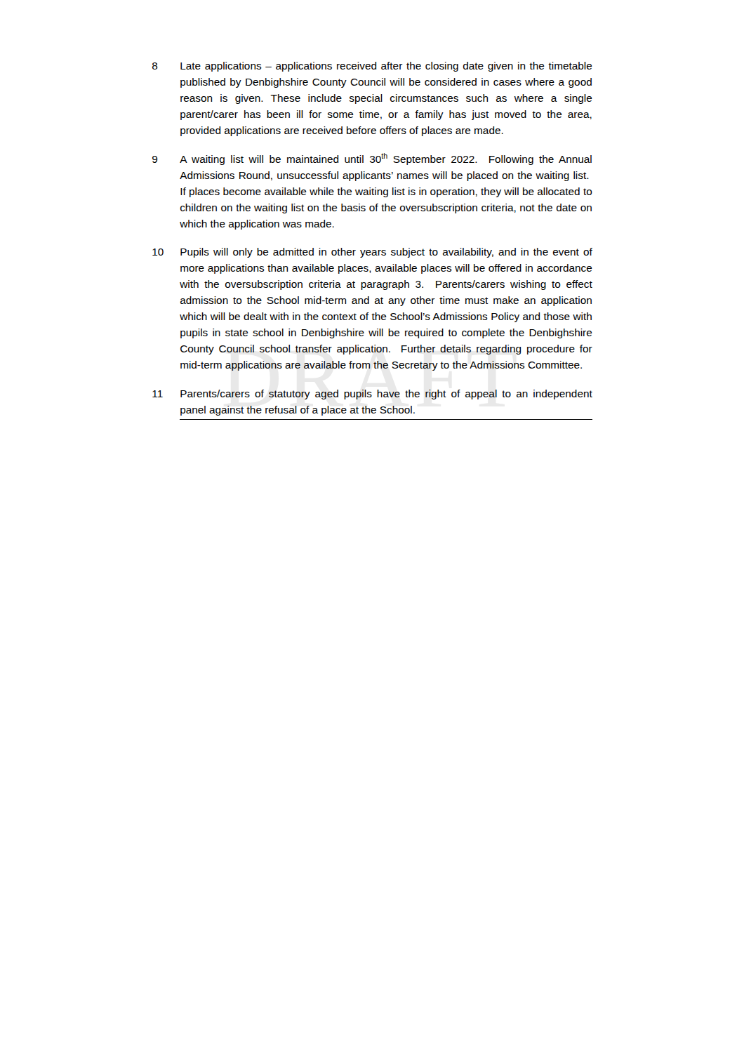DRAFT
8
Late applications – applications received after the closing date given in the timetable published by Denbighshire County Council will be considered in cases where a good reason is given. These include special circumstances such as where a single parent/carer has been ill for some time, or a family has just moved to the area, provided applications are received before offers of places are made.
9
A waiting list will be maintained until 30th September 2022. Following the Annual Admissions Round, unsuccessful applicants’ names will be placed on the waiting list. If places become available while the waiting list is in operation, they will be allocated to children on the waiting list on the basis of the oversubscription criteria, not the date on which the application was made.
10
Pupils will only be admitted in other years subject to availability, and in the event of more applications than available places, available places will be offered in accordance with the oversubscription criteria at paragraph 3. Parents/carers wishing to effect admission to the School mid-term and at any other time must make an application which will be dealt with in the context of the School’s Admissions Policy and those with pupils in state school in Denbighshire will be required to complete the Denbighshire County Council school transfer application. Further details regarding procedure for mid-term applications are available from the Secretary to the Admissions Committee.
11
Parents/carers of statutory aged pupils have the right of appeal to an independent panel against the refusal of a place at the School.